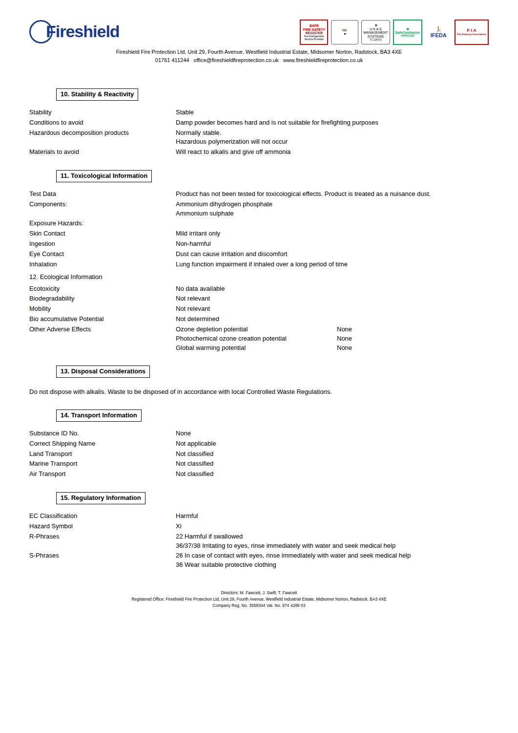Fireshield
BAFE
FIRE SAFETY
REGISTER
Fire Extinguisher
Service Provider
bsi.
▼
♛
U K A S
MANAGEMENT
SYSTEMS
TC 226372
❄
SafeContractor
APPROVED
🏃
IFEDA
F I A
Fire Industry Association
Fireshield Fire Protection Ltd, Unit 29, Fourth Avenue, Westfield Industrial Estate, Midsomer Norton, Radstock, BA3 4XE
01761 411244 office@fireshieldfireprotection.co.uk www.fireshieldfireprotection.co.uk
10. Stability & Reactivity
| Stability | Stable |
| Conditions to avoid | Damp powder becomes hard and is not suitable for firefighting purposes |
| Hazardous decomposition products | Normally stable. Hazardous polymerization will not occur |
| Materials to avoid | Will react to alkalis and give off ammonia |
11. Toxicological Information
| Test Data | Product has not been tested for toxicological effects. Product is treated as a nuisance dust. |
| Components: | Ammonium dihydrogen phosphate Ammonium sulphate |
| Exposure Hazards: | |
| Skin Contact | Mild irritant only |
| Ingestion | Non-harmful |
| Eye Contact | Dust can cause irritation and discomfort |
| Inhalation | Lung function impairment if inhaled over a long period of time |
12. Ecological Information
| Ecotoxicity | No data available |
| Biodegradability | Not relevant |
| Mobility | Not relevant |
| Bio accumulative Potential | Not determined |
| Other Adverse Effects | Ozone depletion potential None Photochemical ozone creation potential None Global warming potential None |
13. Disposal Considerations
Do not dispose with alkalis. Waste to be disposed of in accordance with local Controlled Waste Regulations.
14. Transport Information
| Substance ID No. | None |
| Correct Shipping Name | Not applicable |
| Land Transport | Not classified |
| Marine Transport | Not classified |
| Air Transport | Not classified |
15. Regulatory Information
| EC Classification | Harmful |
| Hazard Symbol | Xi |
| R-Phrases | 22 Harmful if swallowed 36/37/38 Irritating to eyes, rinse immediately with water and seek medical help |
| S-Phrases | 26 In case of contact with eyes, rinse immediately with water and seek medical help 36 Wear suitable protective clothing |
Directors: M. Fawcett, J. Swift, T. Fawcett
Registered Office: Fireshield Fire Protection Ltd, Unit 29, Fourth Avenue, Westfield Industrial Estate, Midsomer Norton, Radstock, BA3 4XE
Company Reg. No. 3558344 Vat. No. 674 4289 03